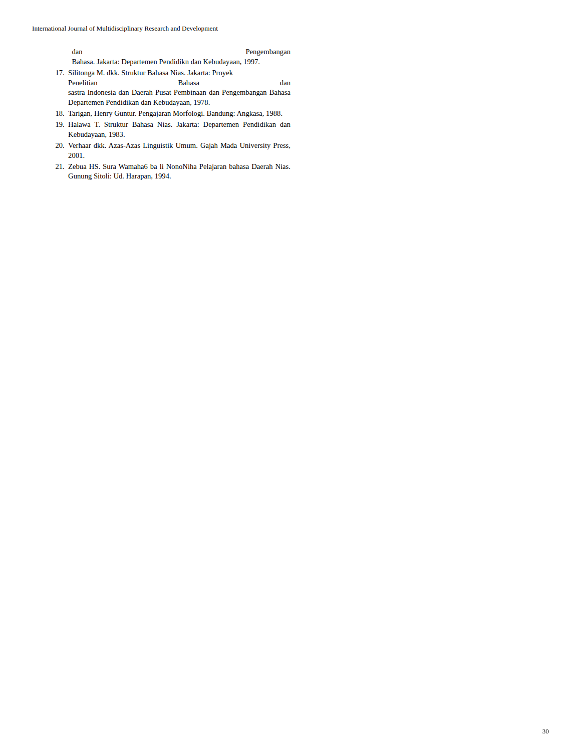International Journal of Multidisciplinary Research and Development
dan Pengembangan
Bahasa. Jakarta: Departemen Pendidikn dan Kebudayaan, 1997.
17. Silitonga M. dkk. Struktur Bahasa Nias. Jakarta: Proyek Penelitian Bahasa dan sastra Indonesia dan Daerah Pusat Pembinaan dan Pengembangan Bahasa Departemen Pendidikan dan Kebudayaan, 1978.
18. Tarigan, Henry Guntur. Pengajaran Morfologi. Bandung: Angkasa, 1988.
19. Halawa T. Struktur Bahasa Nias. Jakarta: Departemen Pendidikan dan Kebudayaan, 1983.
20. Verhaar dkk. Azas-Azas Linguistik Umum. Gajah Mada University Press, 2001.
21. Zebua HS. Sura Wamaha6 ba li NonoNiha Pelajaran bahasa Daerah Nias. Gunung Sitoli: Ud. Harapan, 1994.
30